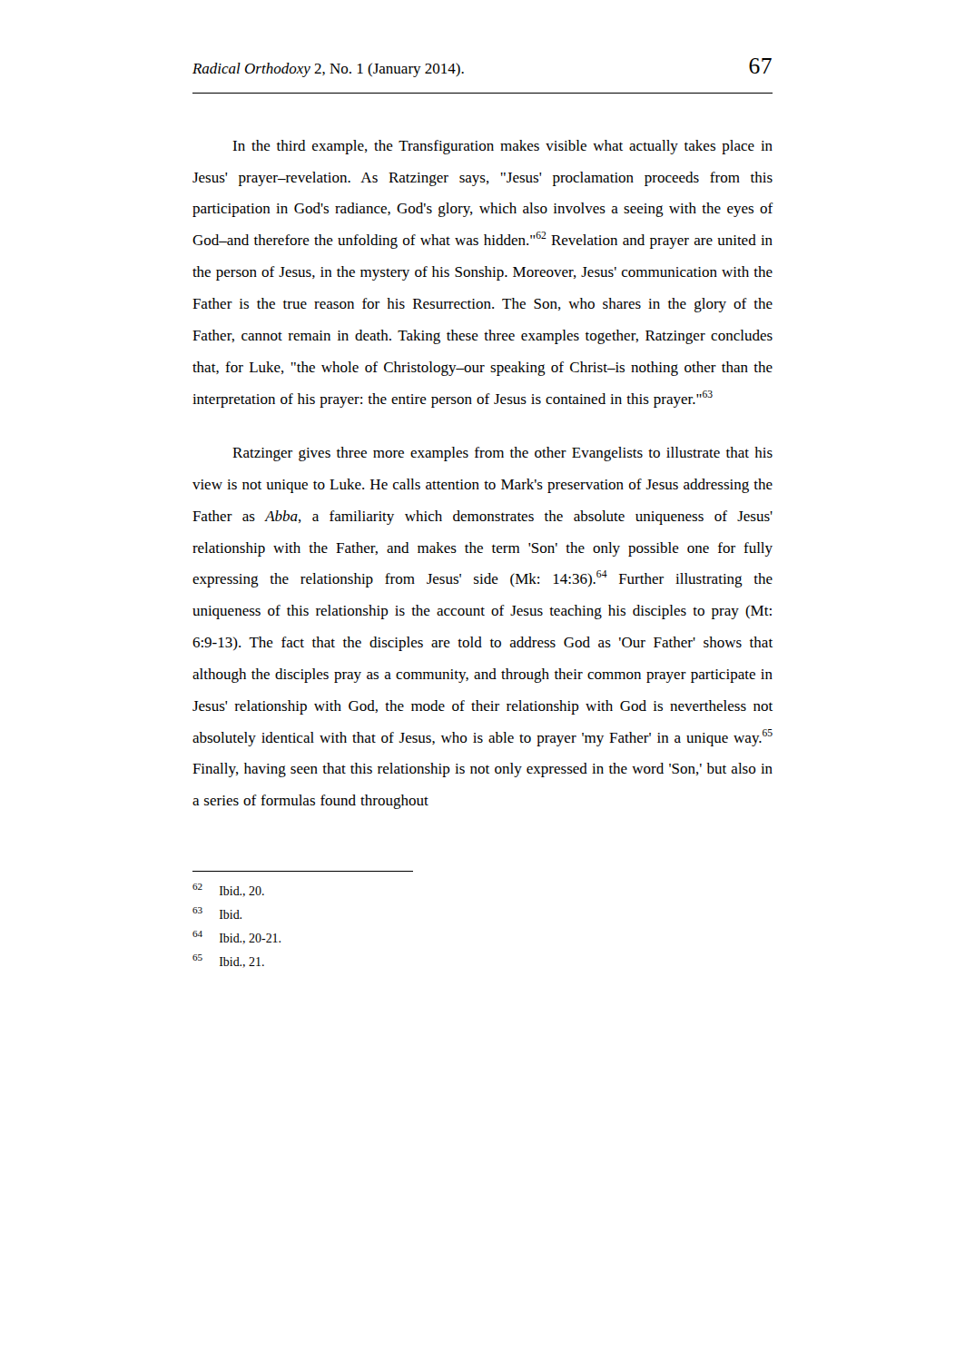Radical Orthodoxy 2, No. 1 (January 2014).
67
In the third example, the Transfiguration makes visible what actually takes place in Jesus' prayer–revelation. As Ratzinger says, "Jesus' proclamation proceeds from this participation in God's radiance, God's glory, which also involves a seeing with the eyes of God–and therefore the unfolding of what was hidden."62 Revelation and prayer are united in the person of Jesus, in the mystery of his Sonship. Moreover, Jesus' communication with the Father is the true reason for his Resurrection. The Son, who shares in the glory of the Father, cannot remain in death. Taking these three examples together, Ratzinger concludes that, for Luke, "the whole of Christology–our speaking of Christ–is nothing other than the interpretation of his prayer: the entire person of Jesus is contained in this prayer."63
Ratzinger gives three more examples from the other Evangelists to illustrate that his view is not unique to Luke. He calls attention to Mark's preservation of Jesus addressing the Father as Abba, a familiarity which demonstrates the absolute uniqueness of Jesus' relationship with the Father, and makes the term 'Son' the only possible one for fully expressing the relationship from Jesus' side (Mk: 14:36).64 Further illustrating the uniqueness of this relationship is the account of Jesus teaching his disciples to pray (Mt: 6:9-13). The fact that the disciples are told to address God as 'Our Father' shows that although the disciples pray as a community, and through their common prayer participate in Jesus' relationship with God, the mode of their relationship with God is nevertheless not absolutely identical with that of Jesus, who is able to prayer 'my Father' in a unique way.65 Finally, having seen that this relationship is not only expressed in the word 'Son,' but also in a series of formulas found throughout
62 Ibid., 20.
63 Ibid.
64 Ibid., 20-21.
65 Ibid., 21.